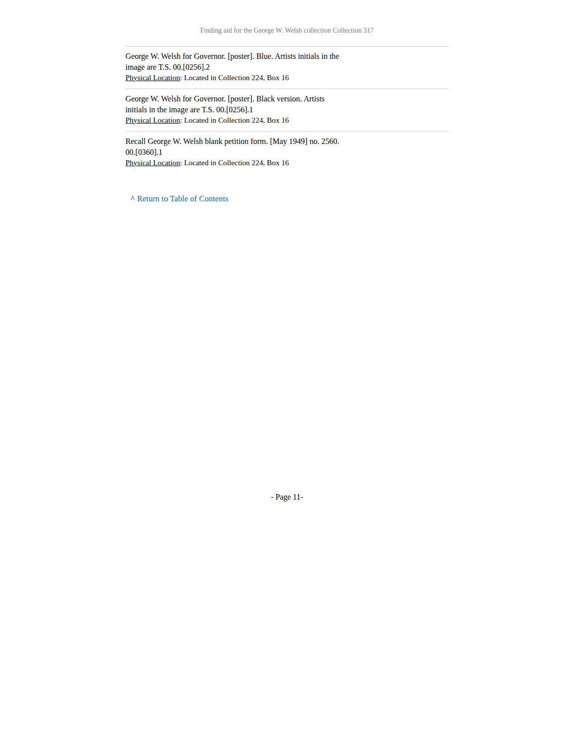Finding aid for the George W. Welsh collection Collection 317
George W. Welsh for Governor. [poster]. Blue. Artists initials in the image are T.S. 00.[0256].2
Physical Location: Located in Collection 224, Box 16
George W. Welsh for Governor. [poster]. Black version. Artists initials in the image are T.S. 00.[0256].1
Physical Location: Located in Collection 224, Box 16
Recall George W. Welsh blank petition form. [May 1949] no. 2560. 00.[0360].1
Physical Location: Located in Collection 224, Box 16
^ Return to Table of Contents
- Page 11-